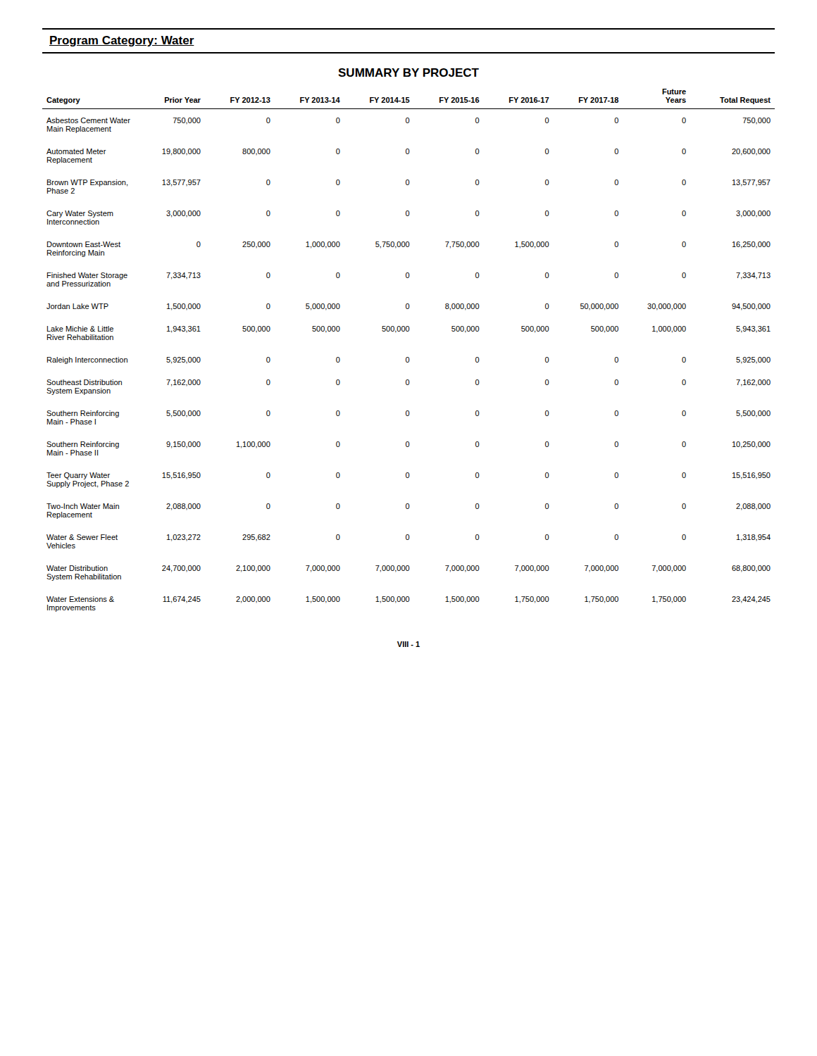Program Category: Water
SUMMARY BY PROJECT
| Category | Prior Year | FY 2012-13 | FY 2013-14 | FY 2014-15 | FY 2015-16 | FY 2016-17 | FY 2017-18 | Future Years | Total Request |
| --- | --- | --- | --- | --- | --- | --- | --- | --- | --- |
| Asbestos Cement Water Main Replacement | 750,000 | 0 | 0 | 0 | 0 | 0 | 0 | 0 | 750,000 |
| Automated Meter Replacement | 19,800,000 | 800,000 | 0 | 0 | 0 | 0 | 0 | 0 | 20,600,000 |
| Brown WTP Expansion, Phase 2 | 13,577,957 | 0 | 0 | 0 | 0 | 0 | 0 | 0 | 13,577,957 |
| Cary Water System Interconnection | 3,000,000 | 0 | 0 | 0 | 0 | 0 | 0 | 0 | 3,000,000 |
| Downtown East-West Reinforcing Main | 0 | 250,000 | 1,000,000 | 5,750,000 | 7,750,000 | 1,500,000 | 0 | 0 | 16,250,000 |
| Finished Water Storage and Pressurization | 7,334,713 | 0 | 0 | 0 | 0 | 0 | 0 | 0 | 7,334,713 |
| Jordan Lake WTP | 1,500,000 | 0 | 5,000,000 | 0 | 8,000,000 | 0 | 50,000,000 | 30,000,000 | 94,500,000 |
| Lake Michie & Little River Rehabilitation | 1,943,361 | 500,000 | 500,000 | 500,000 | 500,000 | 500,000 | 500,000 | 1,000,000 | 5,943,361 |
| Raleigh Interconnection | 5,925,000 | 0 | 0 | 0 | 0 | 0 | 0 | 0 | 5,925,000 |
| Southeast Distribution System Expansion | 7,162,000 | 0 | 0 | 0 | 0 | 0 | 0 | 0 | 7,162,000 |
| Southern Reinforcing Main - Phase I | 5,500,000 | 0 | 0 | 0 | 0 | 0 | 0 | 0 | 5,500,000 |
| Southern Reinforcing Main - Phase II | 9,150,000 | 1,100,000 | 0 | 0 | 0 | 0 | 0 | 0 | 10,250,000 |
| Teer Quarry Water Supply Project, Phase 2 | 15,516,950 | 0 | 0 | 0 | 0 | 0 | 0 | 0 | 15,516,950 |
| Two-Inch Water Main Replacement | 2,088,000 | 0 | 0 | 0 | 0 | 0 | 0 | 0 | 2,088,000 |
| Water & Sewer Fleet Vehicles | 1,023,272 | 295,682 | 0 | 0 | 0 | 0 | 0 | 0 | 1,318,954 |
| Water Distribution System Rehabilitation | 24,700,000 | 2,100,000 | 7,000,000 | 7,000,000 | 7,000,000 | 7,000,000 | 7,000,000 | 7,000,000 | 68,800,000 |
| Water Extensions & Improvements | 11,674,245 | 2,000,000 | 1,500,000 | 1,500,000 | 1,500,000 | 1,750,000 | 1,750,000 | 1,750,000 | 23,424,245 |
VIII - 1